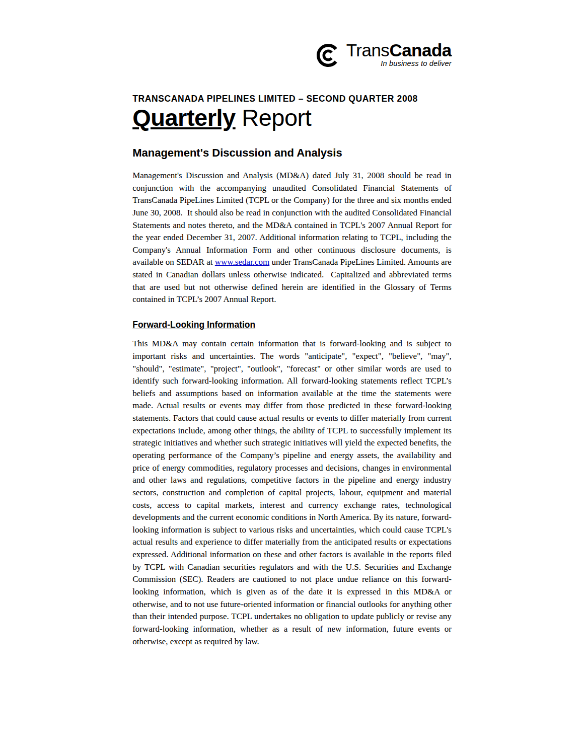Trans Canada
In business to deliver
TRANSCANADA PIPELINES LIMITED – SECOND QUARTER 2008
Quarterly Report
Management's Discussion and Analysis
Management's Discussion and Analysis (MD&A) dated July 31, 2008 should be read in conjunction with the accompanying unaudited Consolidated Financial Statements of TransCanada PipeLines Limited (TCPL or the Company) for the three and six months ended June 30, 2008. It should also be read in conjunction with the audited Consolidated Financial Statements and notes thereto, and the MD&A contained in TCPL's 2007 Annual Report for the year ended December 31, 2007. Additional information relating to TCPL, including the Company's Annual Information Form and other continuous disclosure documents, is available on SEDAR at www.sedar.com under TransCanada PipeLines Limited. Amounts are stated in Canadian dollars unless otherwise indicated. Capitalized and abbreviated terms that are used but not otherwise defined herein are identified in the Glossary of Terms contained in TCPL’s 2007 Annual Report.
Forward-Looking Information
This MD&A may contain certain information that is forward-looking and is subject to important risks and uncertainties. The words "anticipate", "expect", "believe", "may", "should", "estimate", "project", "outlook", "forecast" or other similar words are used to identify such forward-looking information. All forward-looking statements reflect TCPL’s beliefs and assumptions based on information available at the time the statements were made. Actual results or events may differ from those predicted in these forward-looking statements. Factors that could cause actual results or events to differ materially from current expectations include, among other things, the ability of TCPL to successfully implement its strategic initiatives and whether such strategic initiatives will yield the expected benefits, the operating performance of the Company’s pipeline and energy assets, the availability and price of energy commodities, regulatory processes and decisions, changes in environmental and other laws and regulations, competitive factors in the pipeline and energy industry sectors, construction and completion of capital projects, labour, equipment and material costs, access to capital markets, interest and currency exchange rates, technological developments and the current economic conditions in North America. By its nature, forward-looking information is subject to various risks and uncertainties, which could cause TCPL's actual results and experience to differ materially from the anticipated results or expectations expressed. Additional information on these and other factors is available in the reports filed by TCPL with Canadian securities regulators and with the U.S. Securities and Exchange Commission (SEC). Readers are cautioned to not place undue reliance on this forward-looking information, which is given as of the date it is expressed in this MD&A or otherwise, and to not use future-oriented information or financial outlooks for anything other than their intended purpose. TCPL undertakes no obligation to update publicly or revise any forward-looking information, whether as a result of new information, future events or otherwise, except as required by law.